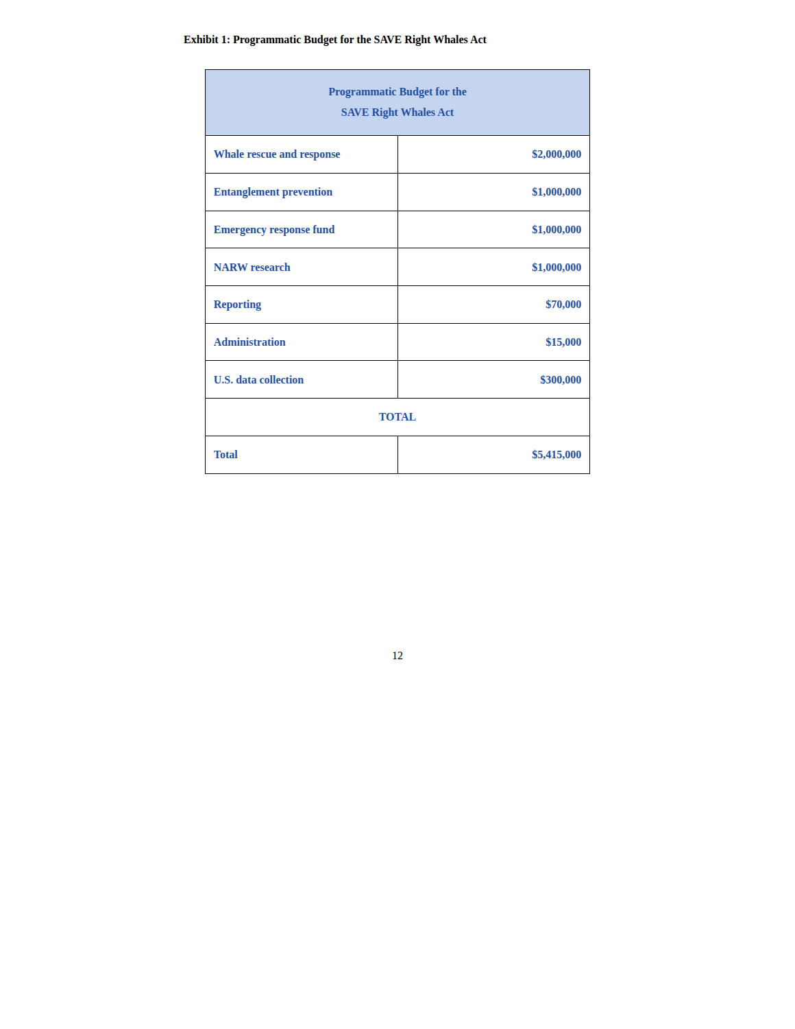Exhibit 1: Programmatic Budget for the SAVE Right Whales Act
| Programmatic Budget for the SAVE Right Whales Act |
| Whale rescue and response | $2,000,000 |
| Entanglement prevention | $1,000,000 |
| Emergency response fund | $1,000,000 |
| NARW research | $1,000,000 |
| Reporting | $70,000 |
| Administration | $15,000 |
| U.S. data collection | $300,000 |
| TOTAL |
| Total | $5,415,000 |
12